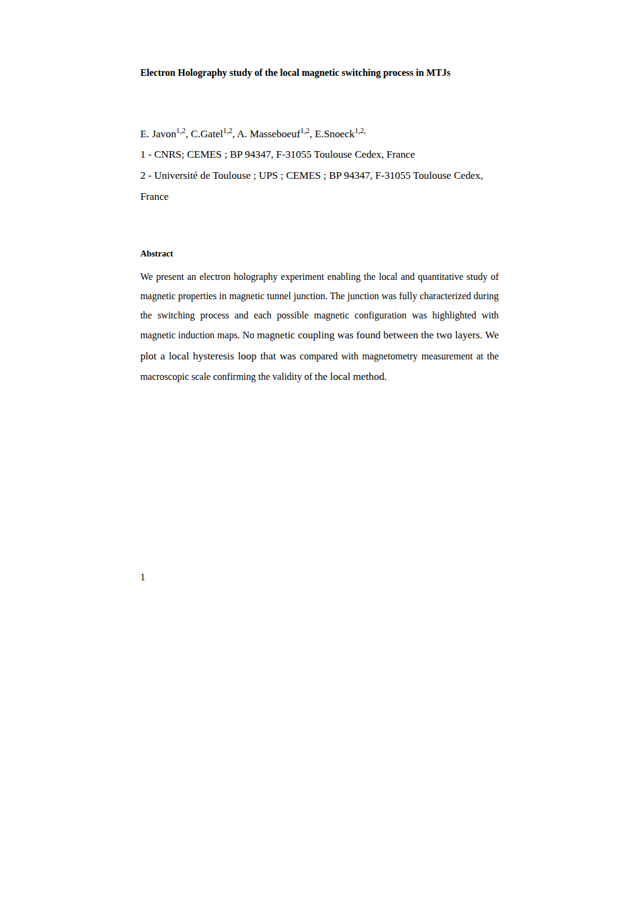Electron Holography study of the local magnetic switching process in MTJs
E. Javon1,2, C.Gatel1,2, A. Masseboeuf1,2, E.Snoeck1,2,
1 - CNRS; CEMES ; BP 94347, F-31055 Toulouse Cedex, France
2 - Université de Toulouse ; UPS ; CEMES ; BP 94347, F-31055 Toulouse Cedex, France
Abstract
We present an electron holography experiment enabling the local and quantitative study of magnetic properties in magnetic tunnel junction. The junction was fully characterized during the switching process and each possible magnetic configuration was highlighted with magnetic induction maps. No magnetic coupling was found between the two layers. We plot a local hysteresis loop that was compared with magnetometry measurement at the macroscopic scale confirming the validity of the local method.
1